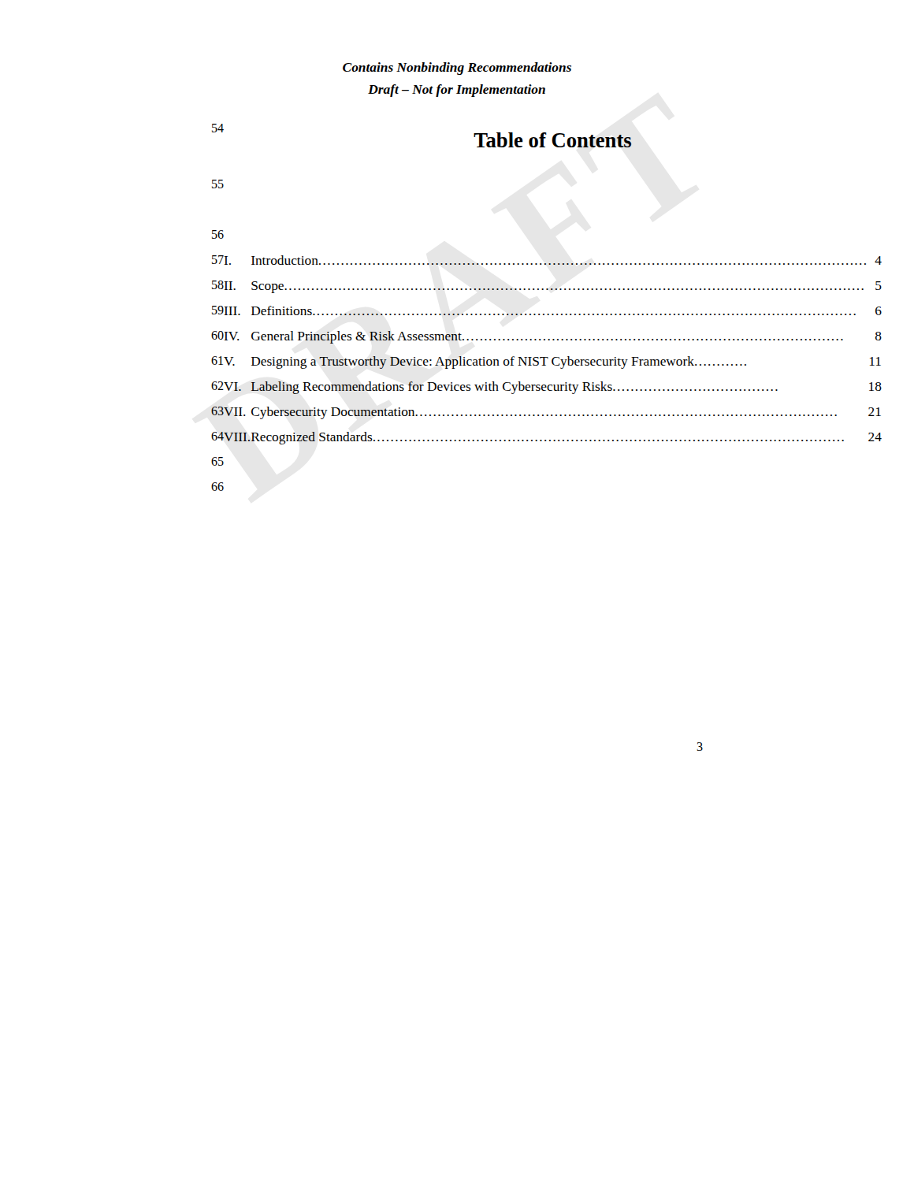DRAFT
Contains Nonbinding Recommendations
Draft – Not for Implementation
| 54 | Table of Contents |
| 55 | |
| 56 | |
| 57 | I. | Introduction .......................................................................................................................... | 4 |
| 58 | II. | Scope ................................................................................................................................. | 5 |
| 59 | III. | Definitions ......................................................................................................................... | 6 |
| 60 | IV. | General Principles & Risk Assessment ..................................................................................... | 8 |
| 61 | V. | Designing a Trustworthy Device: Application of NIST Cybersecurity Framework ............ | 11 |
| 62 | VI. | Labeling Recommendations for Devices with Cybersecurity Risks ..................................... | 18 |
| 63 | VII. | Cybersecurity Documentation .............................................................................................. | 21 |
| 64 | VIII. | Recognized Standards ......................................................................................................... | 24 |
| 65 | |
| 66 | |
3